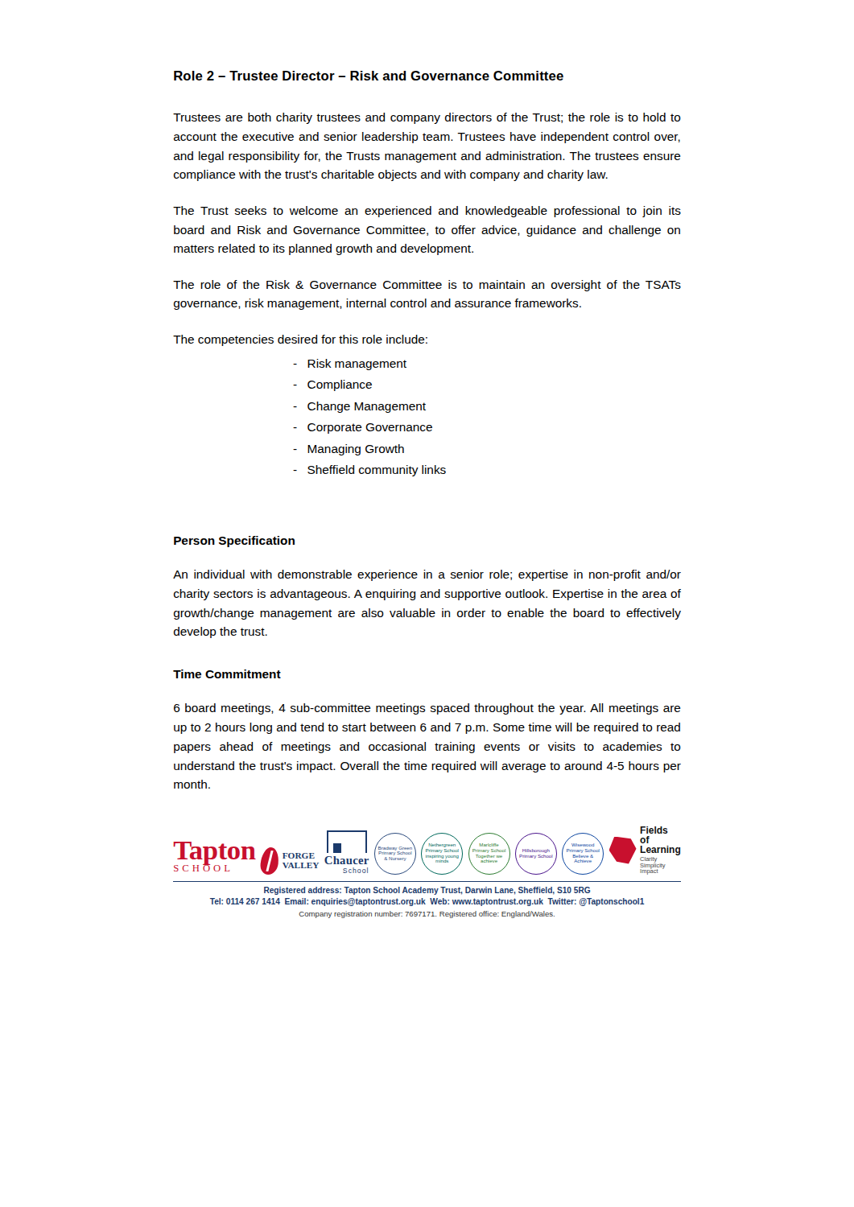Role 2 – Trustee Director – Risk and Governance Committee
Trustees are both charity trustees and company directors of the Trust; the role is to hold to account the executive and senior leadership team. Trustees have independent control over, and legal responsibility for, the Trusts management and administration. The trustees ensure compliance with the trust's charitable objects and with company and charity law.
The Trust seeks to welcome an experienced and knowledgeable professional to join its board and Risk and Governance Committee, to offer advice, guidance and challenge on matters related to its planned growth and development.
The role of the Risk & Governance Committee is to maintain an oversight of the TSATs governance, risk management, internal control and assurance frameworks.
The competencies desired for this role include:
Risk management
Compliance
Change Management
Corporate Governance
Managing Growth
Sheffield community links
Person Specification
An individual with demonstrable experience in a senior role; expertise in non-profit and/or charity sectors is advantageous. A enquiring and supportive outlook. Expertise in the area of growth/change management are also valuable in order to enable the board to effectively develop the trust.
Time Commitment
6 board meetings, 4 sub-committee meetings spaced throughout the year. All meetings are up to 2 hours long and tend to start between 6 and 7 p.m. Some time will be required to read papers ahead of meetings and occasional training events or visits to academies to understand the trust's impact. Overall the time required will average to around 4-5 hours per month.
Tapton SCHOOL
FORGE
VALLEY
Chaucer
School
Bradway Green
Primary School
& Nursery
Nethergreen
Primary School
inspiring young minds
Marlcliffe
Primary School
Together we achieve
Hillsborough
Primary School
Wisewood
Primary School
Believe & Achieve
Fields
of
Learning Clarity
Simplicity
Impact
Registered address: Tapton School Academy Trust, Darwin Lane, Sheffield, S10 5RG
Tel: 0114 267 1414 Email: enquiries@taptontrust.org.uk Web: www.taptontrust.org.uk Twitter: @Taptonschool1
Company registration number: 7697171. Registered office: England/Wales.